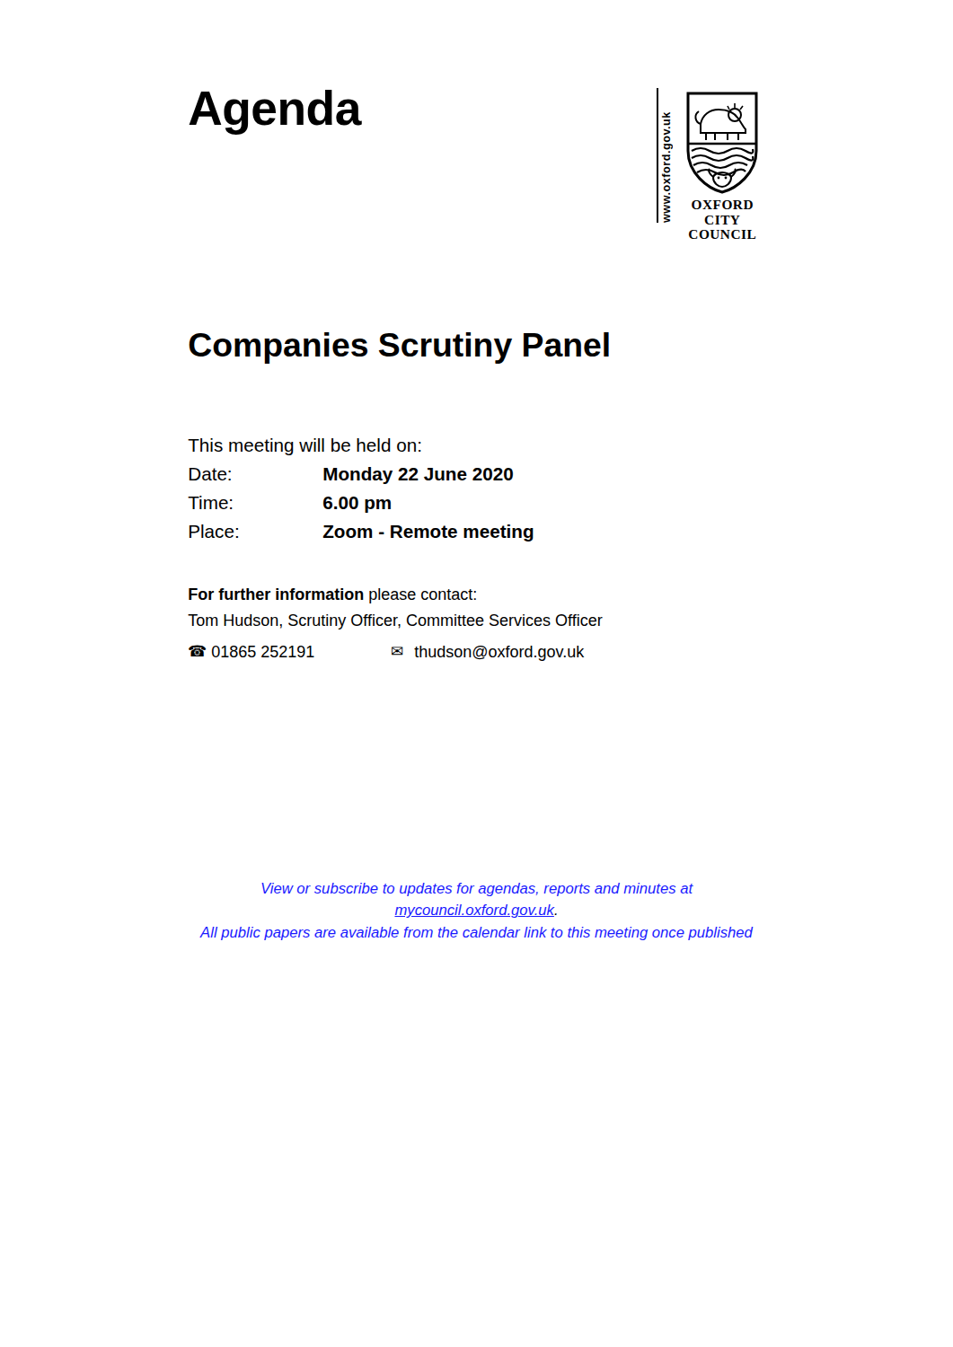Agenda
www.oxford.gov.uk
OXFORD
CITY
COUNCIL
Companies Scrutiny Panel
This meeting will be held on:
Date:
Monday 22 June 2020
Time:
6.00 pm
Place:
Zoom - Remote meeting
For further information please contact:
Tom Hudson, Scrutiny Officer, Committee Services Officer
☎ 01865 252191 ✉ thudson@oxford.gov.uk
View or subscribe to updates for agendas, reports and minutes at
mycouncil.oxford.gov.uk.
All public papers are available from the calendar link to this meeting once published